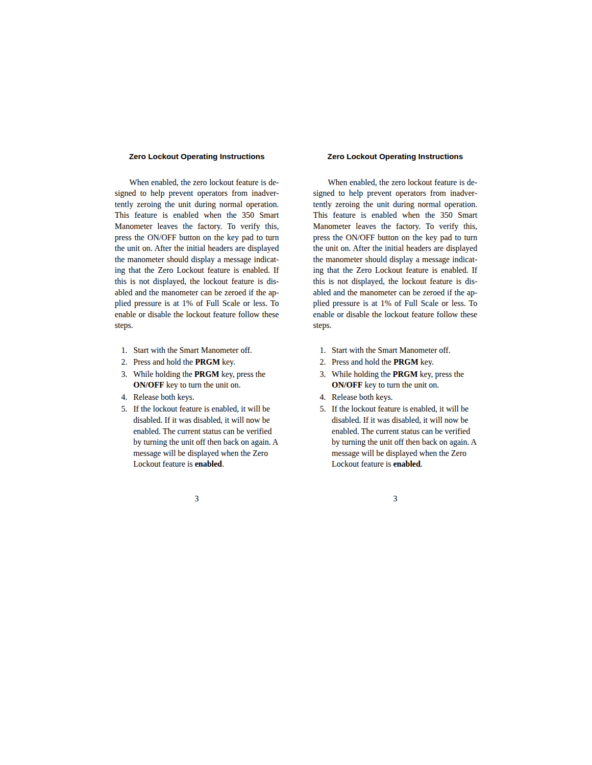Zero Lockout Operating Instructions
When enabled, the zero lockout feature is designed to help prevent operators from inadvertently zeroing the unit during normal operation. This feature is enabled when the 350 Smart Manometer leaves the factory. To verify this, press the ON/OFF button on the key pad to turn the unit on. After the initial headers are displayed the manometer should display a message indicating that the Zero Lockout feature is enabled. If this is not displayed, the lockout feature is disabled and the manometer can be zeroed if the applied pressure is at 1% of Full Scale or less. To enable or disable the lockout feature follow these steps.
Start with the Smart Manometer off.
Press and hold the PRGM key.
While holding the PRGM key, press the ON/OFF key to turn the unit on.
Release both keys.
If the lockout feature is enabled, it will be disabled. If it was disabled, it will now be enabled. The current status can be verified by turning the unit off then back on again. A message will be displayed when the Zero Lockout feature is enabled.
3
Zero Lockout Operating Instructions
When enabled, the zero lockout feature is designed to help prevent operators from inadvertently zeroing the unit during normal operation. This feature is enabled when the 350 Smart Manometer leaves the factory. To verify this, press the ON/OFF button on the key pad to turn the unit on. After the initial headers are displayed the manometer should display a message indicating that the Zero Lockout feature is enabled. If this is not displayed, the lockout feature is disabled and the manometer can be zeroed if the applied pressure is at 1% of Full Scale or less. To enable or disable the lockout feature follow these steps.
Start with the Smart Manometer off.
Press and hold the PRGM key.
While holding the PRGM key, press the ON/OFF key to turn the unit on.
Release both keys.
If the lockout feature is enabled, it will be disabled. If it was disabled, it will now be enabled. The current status can be verified by turning the unit off then back on again. A message will be displayed when the Zero Lockout feature is enabled.
3